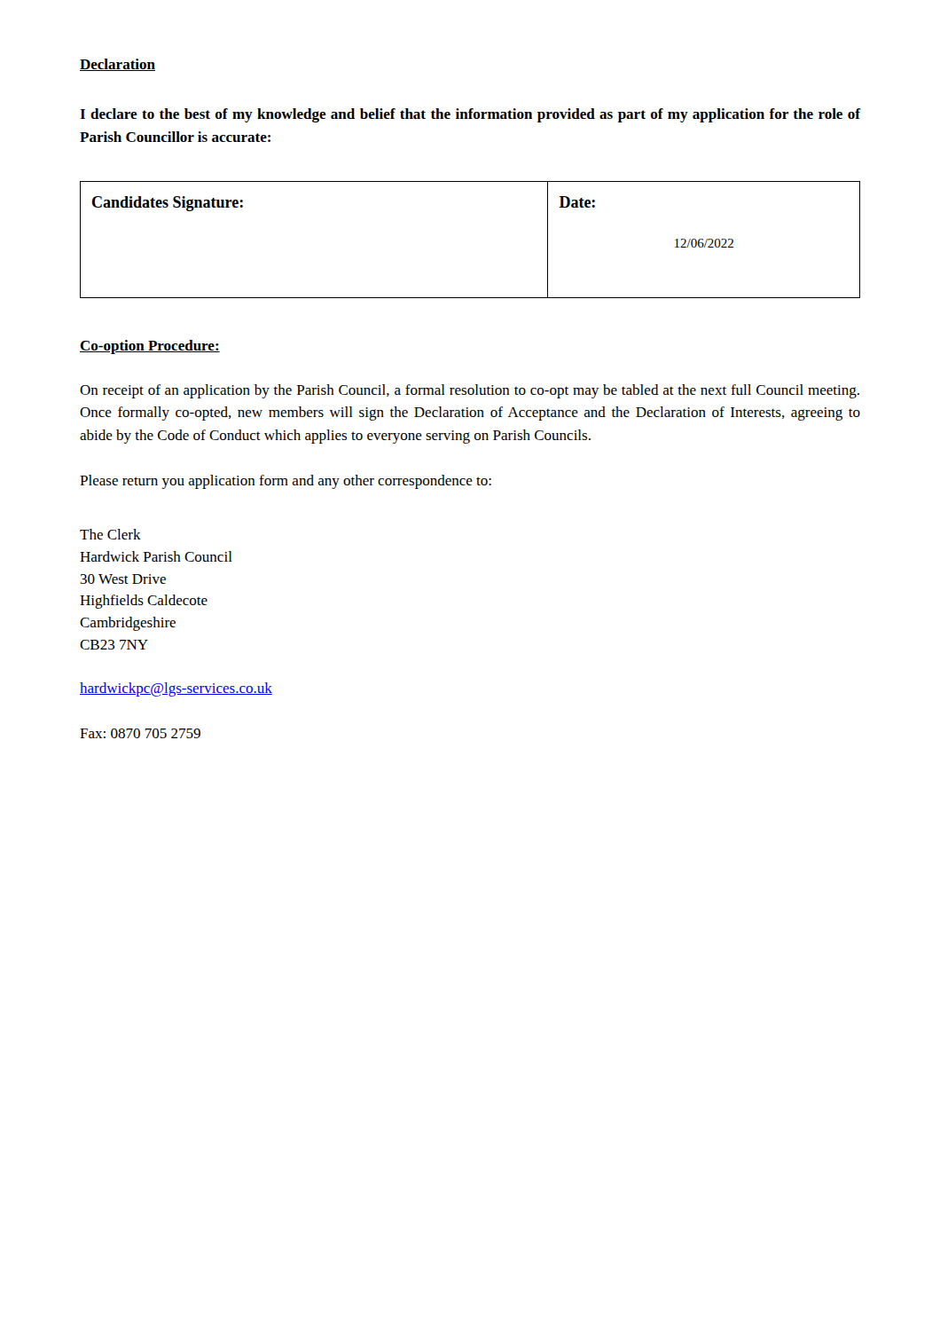Declaration
I declare to the best of my knowledge and belief that the information provided as part of my application for the role of Parish Councillor is accurate:
| Candidates Signature: | Date: 12/06/2022 |
Co-option Procedure:
On receipt of an application by the Parish Council, a formal resolution to co-opt may be tabled at the next full Council meeting. Once formally co-opted, new members will sign the Declaration of Acceptance and the Declaration of Interests, agreeing to abide by the Code of Conduct which applies to everyone serving on Parish Councils.
Please return you application form and any other correspondence to:
The Clerk
Hardwick Parish Council
30 West Drive
Highfields Caldecote
Cambridgeshire
CB23 7NY
hardwickpc@lgs-services.co.uk
Fax: 0870 705 2759